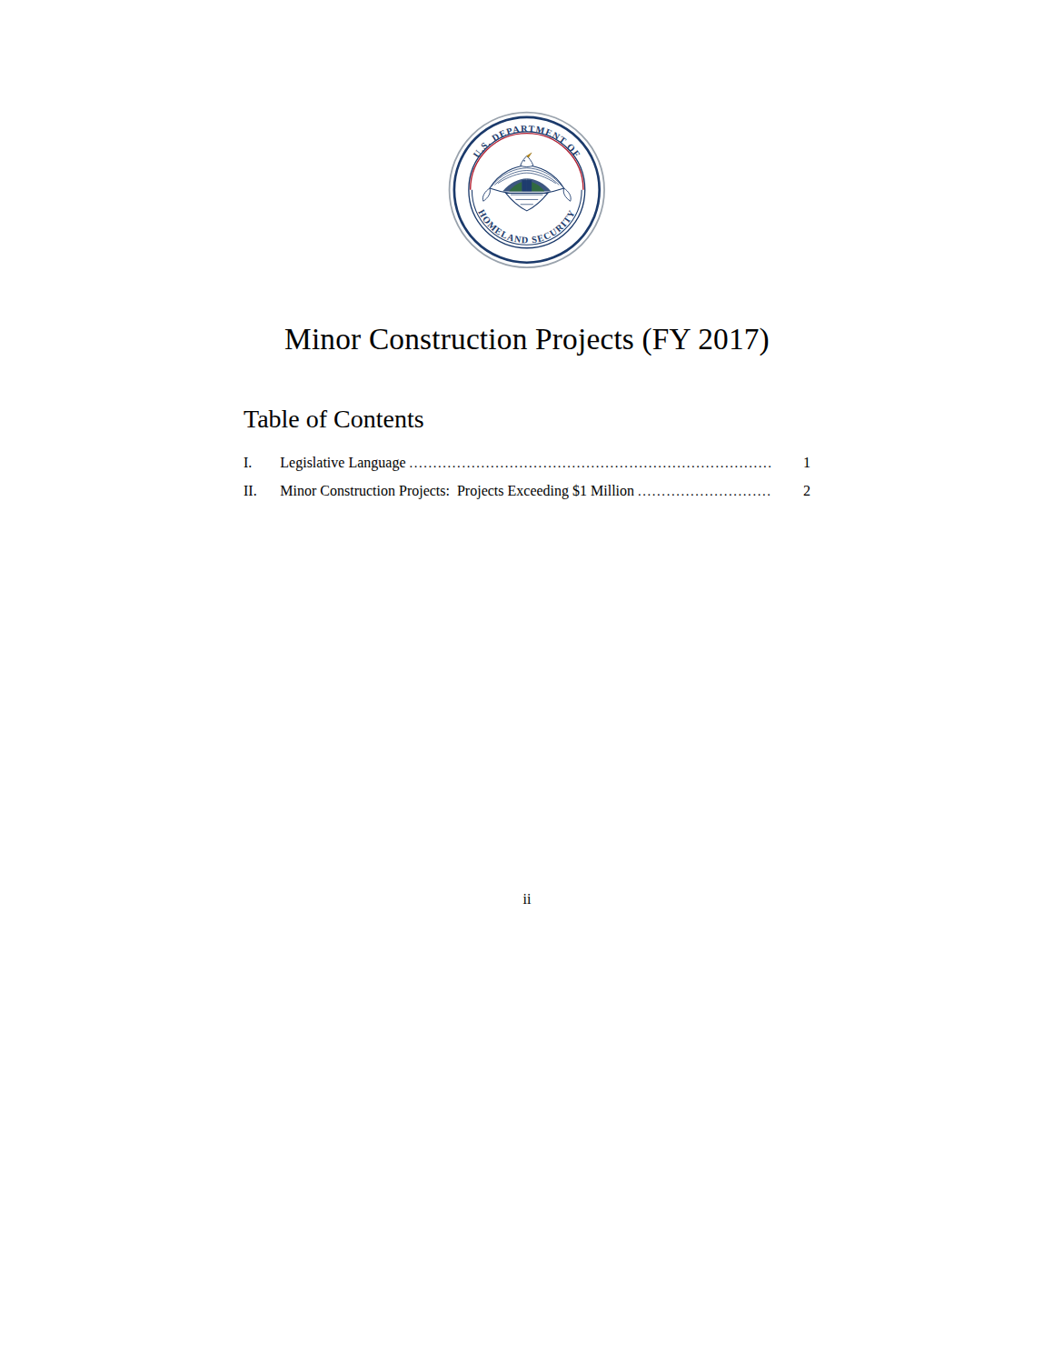U.S. DEPARTMENT OF HOMELAND SECURITY
Minor Construction Projects (FY 2017)
Table of Contents
I. Legislative Language ................................................................................................................. 1
II. Minor Construction Projects: Projects Exceeding $1 Million ................................................................................................................. 2
ii